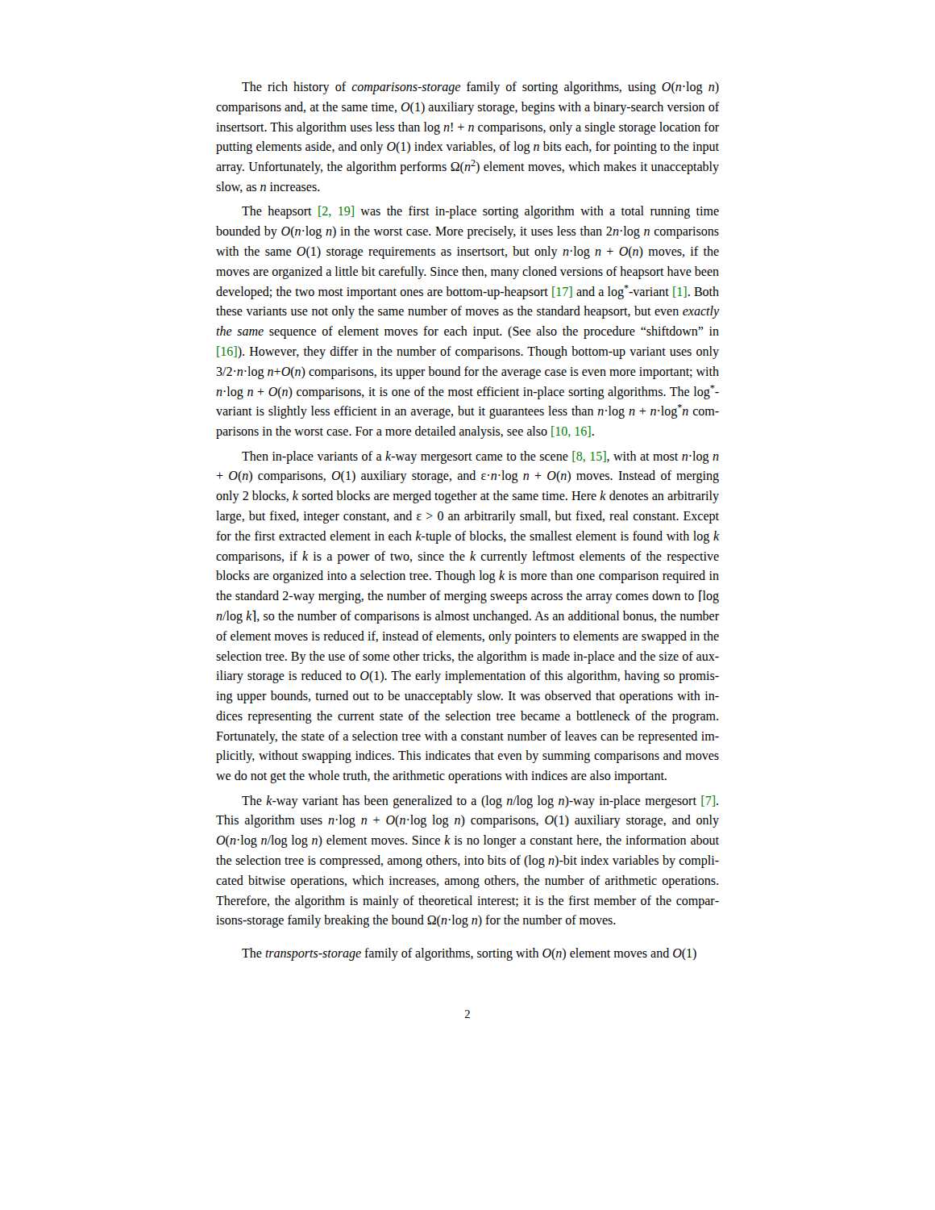The rich history of comparisons-storage family of sorting algorithms, using O(n·log n) comparisons and, at the same time, O(1) auxiliary storage, begins with a binary-search version of insertsort. This algorithm uses less than log n! + n comparisons, only a single storage location for putting elements aside, and only O(1) index variables, of log n bits each, for pointing to the input array. Unfortunately, the algorithm performs Ω(n2) element moves, which makes it unacceptably slow, as n increases.
The heapsort [2, 19] was the first in-place sorting algorithm with a total running time bounded by O(n·log n) in the worst case. More precisely, it uses less than 2n·log n comparisons with the same O(1) storage requirements as insertsort, but only n·log n + O(n) moves, if the moves are organized a little bit carefully. Since then, many cloned versions of heapsort have been developed; the two most important ones are bottom-up-heapsort [17] and a log*-variant [1]. Both these variants use not only the same number of moves as the standard heapsort, but even exactly the same sequence of element moves for each input. (See also the procedure “shiftdown” in [16]). However, they differ in the number of comparisons. Though bottom-up variant uses only 3/2·n·log n+O(n) comparisons, its upper bound for the average case is even more important; with n·log n + O(n) comparisons, it is one of the most efficient in-place sorting algorithms. The log*-variant is slightly less efficient in an average, but it guarantees less than n·log n + n·log*n comparisons in the worst case. For a more detailed analysis, see also [10, 16].
Then in-place variants of a k-way mergesort came to the scene [8, 15], with at most n·log n + O(n) comparisons, O(1) auxiliary storage, and ε·n·log n + O(n) moves. Instead of merging only 2 blocks, k sorted blocks are merged together at the same time. Here k denotes an arbitrarily large, but fixed, integer constant, and ε > 0 an arbitrarily small, but fixed, real constant. Except for the first extracted element in each k-tuple of blocks, the smallest element is found with log k comparisons, if k is a power of two, since the k currently leftmost elements of the respective blocks are organized into a selection tree. Though log k is more than one comparison required in the standard 2-way merging, the number of merging sweeps across the array comes down to ⌈log n/log k⌉, so the number of comparisons is almost unchanged. As an additional bonus, the number of element moves is reduced if, instead of elements, only pointers to elements are swapped in the selection tree. By the use of some other tricks, the algorithm is made in-place and the size of auxiliary storage is reduced to O(1). The early implementation of this algorithm, having so promising upper bounds, turned out to be unacceptably slow. It was observed that operations with indices representing the current state of the selection tree became a bottleneck of the program. Fortunately, the state of a selection tree with a constant number of leaves can be represented implicitly, without swapping indices. This indicates that even by summing comparisons and moves we do not get the whole truth, the arithmetic operations with indices are also important.
The k-way variant has been generalized to a (log n/log log n)-way in-place mergesort [7]. This algorithm uses n·log n + O(n·log log n) comparisons, O(1) auxiliary storage, and only O(n·log n/log log n) element moves. Since k is no longer a constant here, the information about the selection tree is compressed, among others, into bits of (log n)-bit index variables by complicated bitwise operations, which increases, among others, the number of arithmetic operations. Therefore, the algorithm is mainly of theoretical interest; it is the first member of the comparisons-storage family breaking the bound Ω(n·log n) for the number of moves.
The transports-storage family of algorithms, sorting with O(n) element moves and O(1)
2